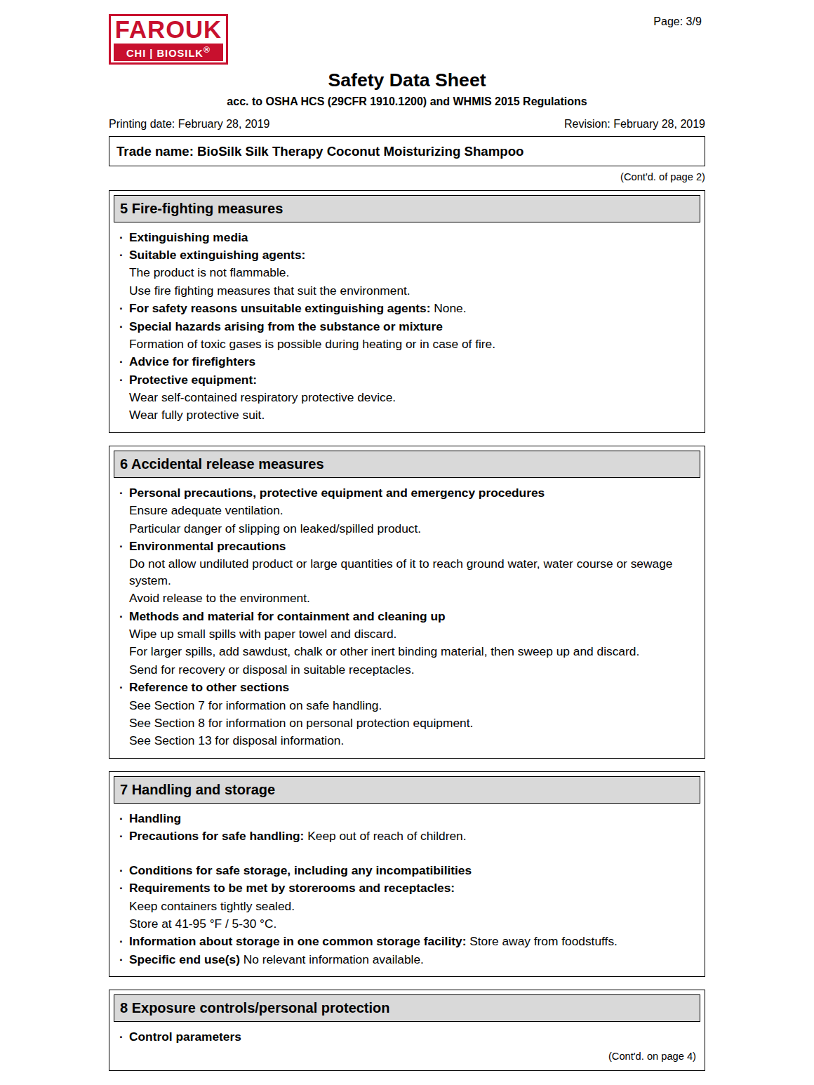FAROUK
CHI | BIOSILK®
Page: 3/9
Safety Data Sheet
acc. to OSHA HCS (29CFR 1910.1200) and WHMIS 2015 Regulations
Printing date: February 28, 2019 Revision: February 28, 2019
Trade name: BioSilk Silk Therapy Coconut Moisturizing Shampoo
(Cont'd. of page 2)
5 Fire-fighting measures
Extinguishing media
Suitable extinguishing agents:
The product is not flammable.
Use fire fighting measures that suit the environment.
For safety reasons unsuitable extinguishing agents: None.
Special hazards arising from the substance or mixture
Formation of toxic gases is possible during heating or in case of fire.
Advice for firefighters
Protective equipment:
Wear self-contained respiratory protective device.
Wear fully protective suit.
6 Accidental release measures
Personal precautions, protective equipment and emergency procedures
Ensure adequate ventilation.
Particular danger of slipping on leaked/spilled product.
Environmental precautions
Do not allow undiluted product or large quantities of it to reach ground water, water course or sewage system.
Avoid release to the environment.
Methods and material for containment and cleaning up
Wipe up small spills with paper towel and discard.
For larger spills, add sawdust, chalk or other inert binding material, then sweep up and discard.
Send for recovery or disposal in suitable receptacles.
Reference to other sections
See Section 7 for information on safe handling.
See Section 8 for information on personal protection equipment.
See Section 13 for disposal information.
7 Handling and storage
Handling
Precautions for safe handling: Keep out of reach of children.
Conditions for safe storage, including any incompatibilities
Requirements to be met by storerooms and receptacles:
Keep containers tightly sealed.
Store at 41-95 °F / 5-30 °C.
Information about storage in one common storage facility: Store away from foodstuffs.
Specific end use(s) No relevant information available.
8 Exposure controls/personal protection
Control parameters
(Cont'd. on page 4)